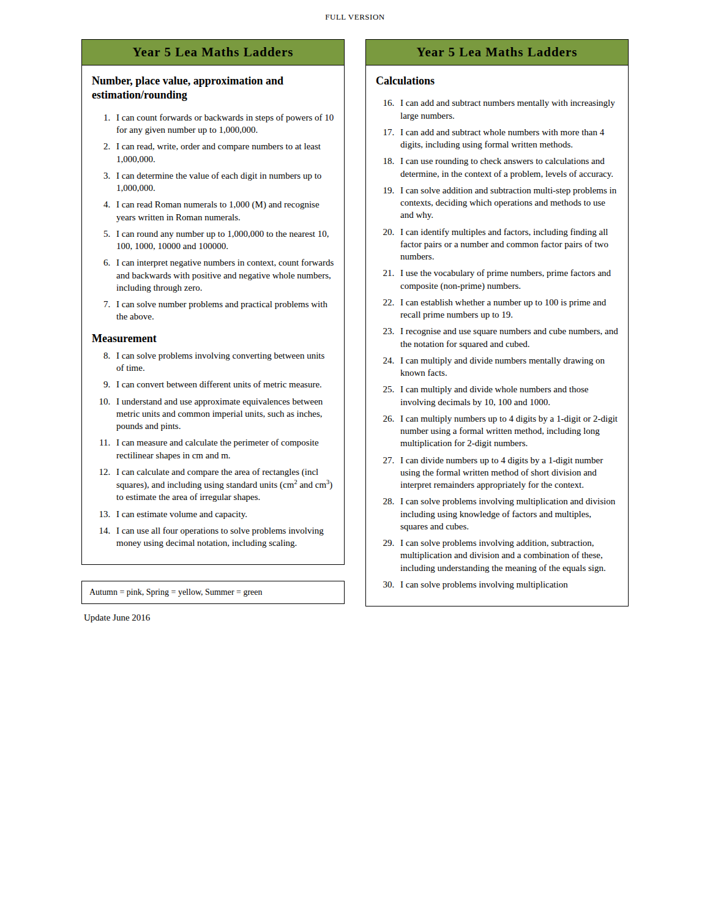FULL VERSION
Year 5 Lea Maths Ladders
Number, place value, approximation and estimation/rounding
I can count forwards or backwards in steps of powers of 10 for any given number up to 1,000,000.
I can read, write, order and compare numbers to at least 1,000,000.
I can determine the value of each digit in numbers up to 1,000,000.
I can read Roman numerals to 1,000 (M) and recognise years written in Roman numerals.
I can round any number up to 1,000,000 to the nearest 10, 100, 1000, 10000 and 100000.
I can interpret negative numbers in context, count forwards and backwards with positive and negative whole numbers, including through zero.
I can solve number problems and practical problems with the above.
Measurement
I can solve problems involving converting between units of time.
I can convert between different units of metric measure.
I understand and use approximate equivalences between metric units and common imperial units, such as inches, pounds and pints.
I can measure and calculate the perimeter of composite rectilinear shapes in cm and m.
I can calculate and compare the area of rectangles (incl squares), and including using standard units (cm2 and cm3) to estimate the area of irregular shapes.
I can estimate volume and capacity.
I can use all four operations to solve problems involving money using decimal notation, including scaling.
Autumn = pink, Spring = yellow, Summer = green
Update June 2016
Year 5 Lea Maths Ladders
Calculations
I can add and subtract numbers mentally with increasingly large numbers.
I can add and subtract whole numbers with more than 4 digits, including using formal written methods.
I can use rounding to check answers to calculations and determine, in the context of a problem, levels of accuracy.
I can solve addition and subtraction multi-step problems in contexts, deciding which operations and methods to use and why.
I can identify multiples and factors, including finding all factor pairs or a number and common factor pairs of two numbers.
I use the vocabulary of prime numbers, prime factors and composite (non-prime) numbers.
I can establish whether a number up to 100 is prime and recall prime numbers up to 19.
I recognise and use square numbers and cube numbers, and the notation for squared and cubed.
I can multiply and divide numbers mentally drawing on known facts.
I can multiply and divide whole numbers and those involving decimals by 10, 100 and 1000.
I can multiply numbers up to 4 digits by a 1-digit or 2-digit number using a formal written method, including long multiplication for 2-digit numbers.
I can divide numbers up to 4 digits by a 1-digit number using the formal written method of short division and interpret remainders appropriately for the context.
I can solve problems involving multiplication and division including using knowledge of factors and multiples, squares and cubes.
I can solve problems involving addition, subtraction, multiplication and division and a combination of these, including understanding the meaning of the equals sign.
I can solve problems involving multiplication